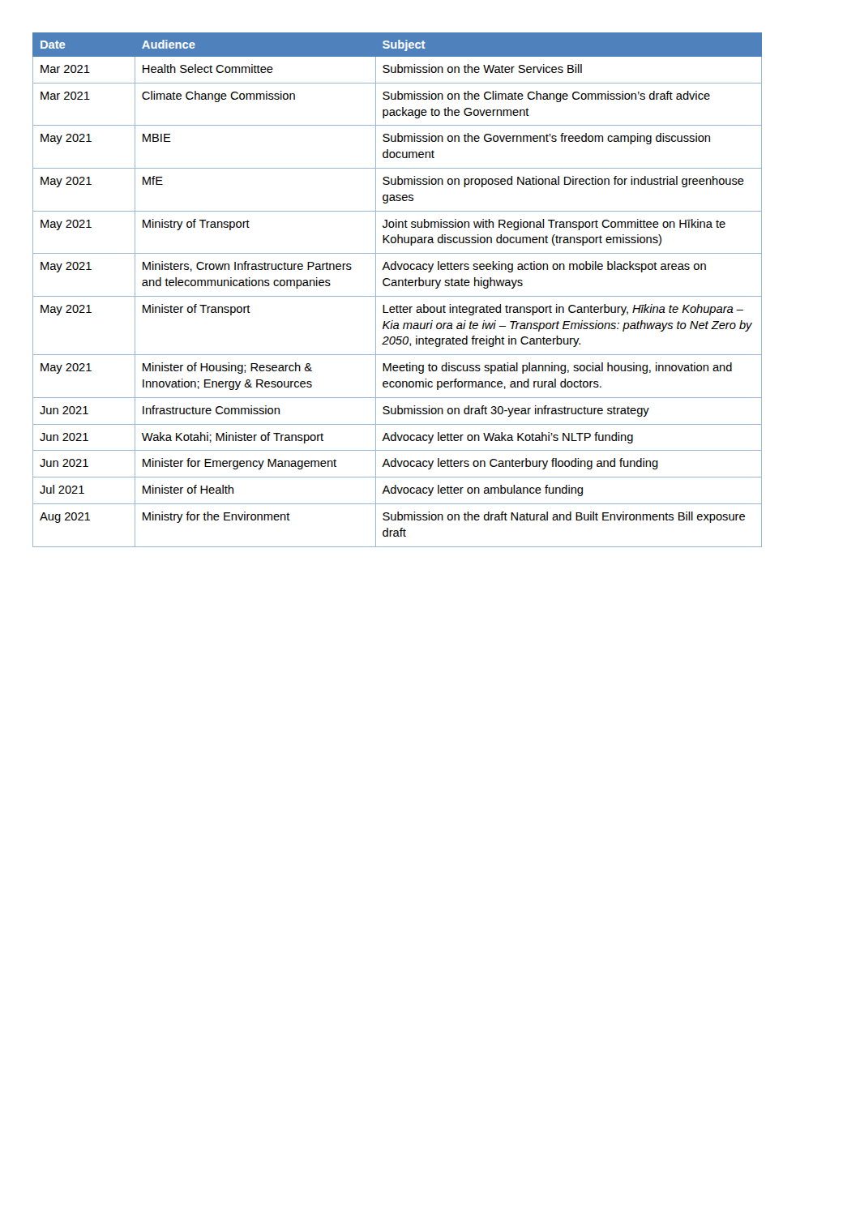| Date | Audience | Subject |
| --- | --- | --- |
| Mar 2021 | Health Select Committee | Submission on the Water Services Bill |
| Mar 2021 | Climate Change Commission | Submission on the Climate Change Commission’s draft advice package to the Government |
| May 2021 | MBIE | Submission on the Government’s freedom camping discussion document |
| May 2021 | MfE | Submission on proposed National Direction for industrial greenhouse gases |
| May 2021 | Ministry of Transport | Joint submission with Regional Transport Committee on Hīkina te Kohupara discussion document (transport emissions) |
| May 2021 | Ministers, Crown Infrastructure Partners and telecommunications companies | Advocacy letters seeking action on mobile blackspot areas on Canterbury state highways |
| May 2021 | Minister of Transport | Letter about integrated transport in Canterbury, Hīkina te Kohupara – Kia mauri ora ai te iwi – Transport Emissions: pathways to Net Zero by 2050 , integrated freight in Canterbury. |
| May 2021 | Minister of Housing; Research & Innovation; Energy & Resources | Meeting to discuss spatial planning, social housing, innovation and economic performance, and rural doctors. |
| Jun 2021 | Infrastructure Commission | Submission on draft 30-year infrastructure strategy |
| Jun 2021 | Waka Kotahi; Minister of Transport | Advocacy letter on Waka Kotahi’s NLTP funding |
| Jun 2021 | Minister for Emergency Management | Advocacy letters on Canterbury flooding and funding |
| Jul 2021 | Minister of Health | Advocacy letter on ambulance funding |
| Aug 2021 | Ministry for the Environment | Submission on the draft Natural and Built Environments Bill exposure draft |